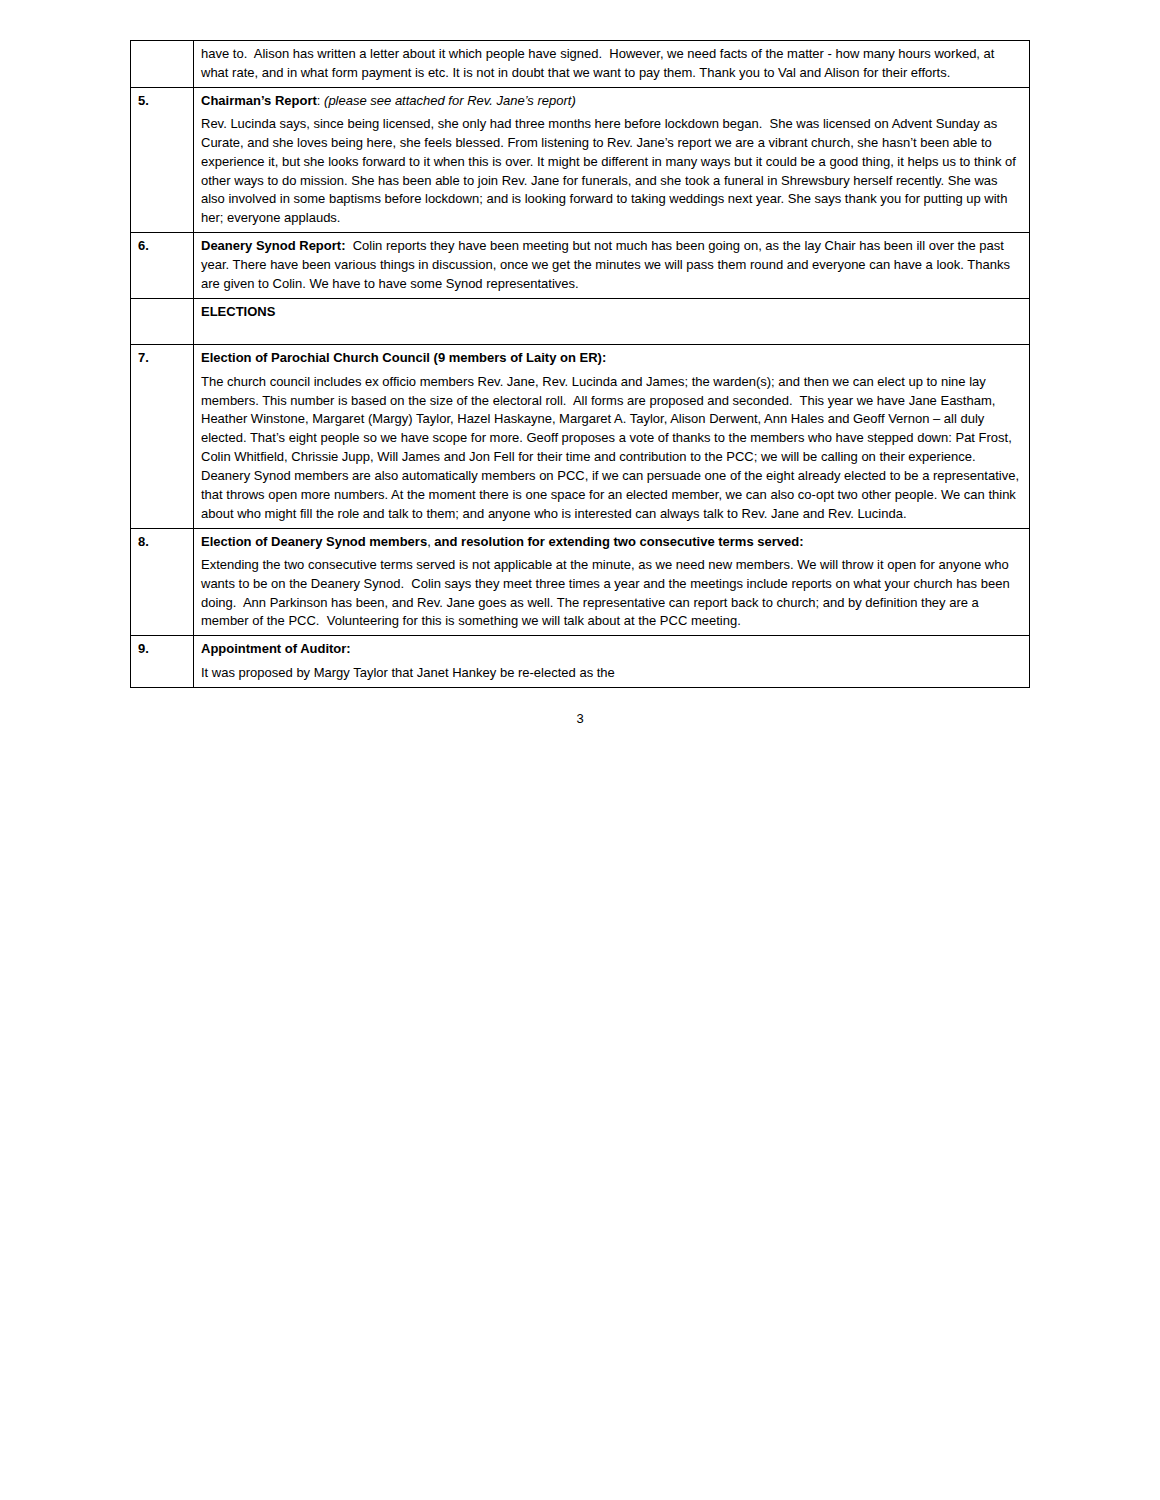| | have to. Alison has written a letter about it which people have signed. However, we need facts of the matter - how many hours worked, at what rate, and in what form payment is etc. It is not in doubt that we want to pay them. Thank you to Val and Alison for their efforts. |
| 5. | Chairman’s Report : (please see attached for Rev. Jane’s report) Rev. Lucinda says, since being licensed, she only had three months here before lockdown began. She was licensed on Advent Sunday as Curate, and she loves being here, she feels blessed. From listening to Rev. Jane’s report we are a vibrant church, she hasn’t been able to experience it, but she looks forward to it when this is over. It might be different in many ways but it could be a good thing, it helps us to think of other ways to do mission. She has been able to join Rev. Jane for funerals, and she took a funeral in Shrewsbury herself recently. She was also involved in some baptisms before lockdown; and is looking forward to taking weddings next year. She says thank you for putting up with her; everyone applauds. |
| 6. | Deanery Synod Report: Colin reports they have been meeting but not much has been going on, as the lay Chair has been ill over the past year. There have been various things in discussion, once we get the minutes we will pass them round and everyone can have a look. Thanks are given to Colin. We have to have some Synod representatives. |
| | ELECTIONS |
| 7. | Election of Parochial Church Council (9 members of Laity on ER): The church council includes ex officio members Rev. Jane, Rev. Lucinda and James; the warden(s); and then we can elect up to nine lay members. This number is based on the size of the electoral roll. All forms are proposed and seconded. This year we have Jane Eastham, Heather Winstone, Margaret (Margy) Taylor, Hazel Haskayne, Margaret A. Taylor, Alison Derwent, Ann Hales and Geoff Vernon – all duly elected. That’s eight people so we have scope for more. Geoff proposes a vote of thanks to the members who have stepped down: Pat Frost, Colin Whitfield, Chrissie Jupp, Will James and Jon Fell for their time and contribution to the PCC; we will be calling on their experience. Deanery Synod members are also automatically members on PCC, if we can persuade one of the eight already elected to be a representative, that throws open more numbers. At the moment there is one space for an elected member, we can also co-opt two other people. We can think about who might fill the role and talk to them; and anyone who is interested can always talk to Rev. Jane and Rev. Lucinda. |
| 8. | Election of Deanery Synod members , and resolution for extending two consecutive terms served: Extending the two consecutive terms served is not applicable at the minute, as we need new members. We will throw it open for anyone who wants to be on the Deanery Synod. Colin says they meet three times a year and the meetings include reports on what your church has been doing. Ann Parkinson has been, and Rev. Jane goes as well. The representative can report back to church; and by definition they are a member of the PCC. Volunteering for this is something we will talk about at the PCC meeting. |
| 9. | Appointment of Auditor: It was proposed by Margy Taylor that Janet Hankey be re-elected as the |
3